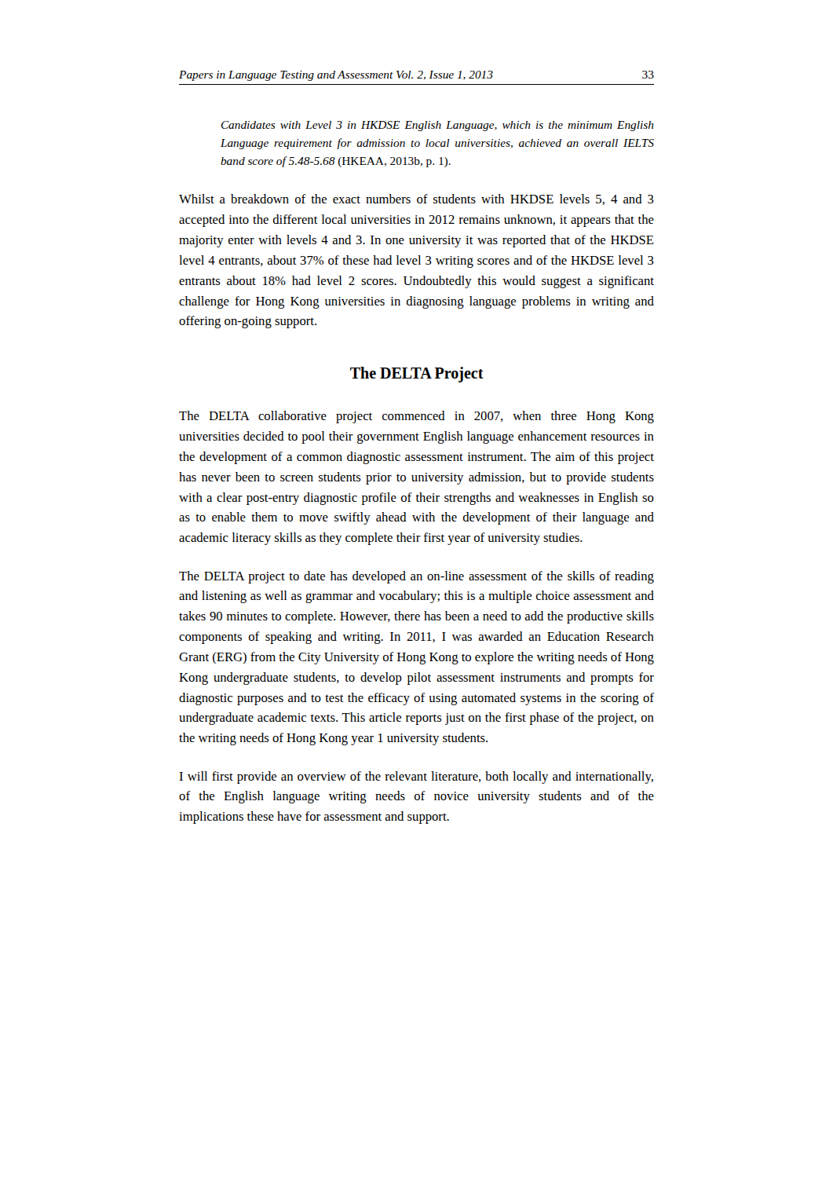Papers in Language Testing and Assessment Vol. 2, Issue 1, 2013 33
Candidates with Level 3 in HKDSE English Language, which is the minimum English Language requirement for admission to local universities, achieved an overall IELTS band score of 5.48-5.68 (HKEAA, 2013b, p. 1).
Whilst a breakdown of the exact numbers of students with HKDSE levels 5, 4 and 3 accepted into the different local universities in 2012 remains unknown, it appears that the majority enter with levels 4 and 3. In one university it was reported that of the HKDSE level 4 entrants, about 37% of these had level 3 writing scores and of the HKDSE level 3 entrants about 18% had level 2 scores. Undoubtedly this would suggest a significant challenge for Hong Kong universities in diagnosing language problems in writing and offering on-going support.
The DELTA Project
The DELTA collaborative project commenced in 2007, when three Hong Kong universities decided to pool their government English language enhancement resources in the development of a common diagnostic assessment instrument. The aim of this project has never been to screen students prior to university admission, but to provide students with a clear post-entry diagnostic profile of their strengths and weaknesses in English so as to enable them to move swiftly ahead with the development of their language and academic literacy skills as they complete their first year of university studies.
The DELTA project to date has developed an on-line assessment of the skills of reading and listening as well as grammar and vocabulary; this is a multiple choice assessment and takes 90 minutes to complete. However, there has been a need to add the productive skills components of speaking and writing. In 2011, I was awarded an Education Research Grant (ERG) from the City University of Hong Kong to explore the writing needs of Hong Kong undergraduate students, to develop pilot assessment instruments and prompts for diagnostic purposes and to test the efficacy of using automated systems in the scoring of undergraduate academic texts. This article reports just on the first phase of the project, on the writing needs of Hong Kong year 1 university students.
I will first provide an overview of the relevant literature, both locally and internationally, of the English language writing needs of novice university students and of the implications these have for assessment and support.